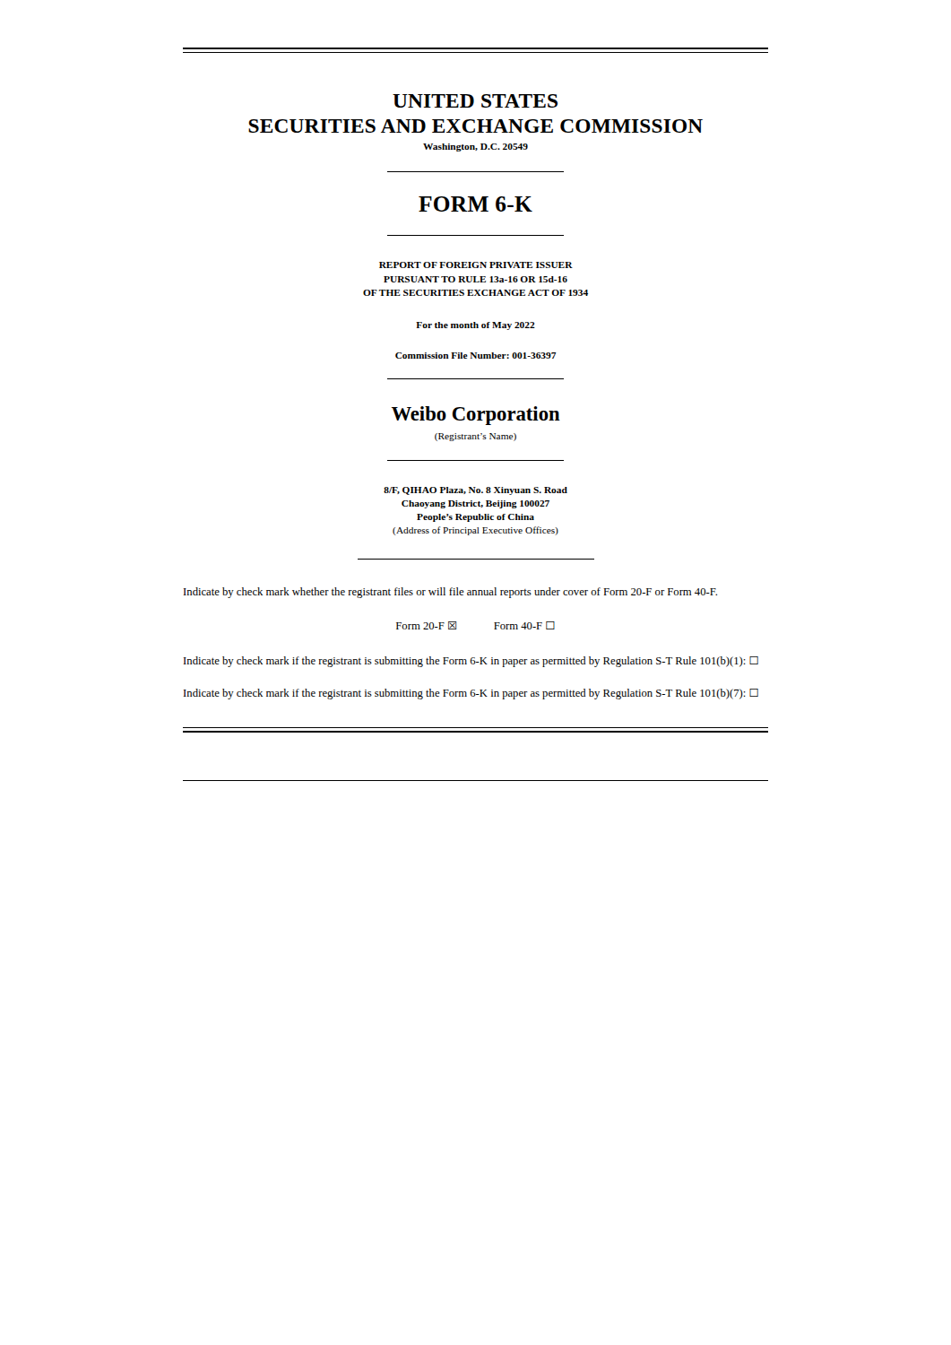UNITED STATES
SECURITIES AND EXCHANGE COMMISSION
Washington, D.C. 20549
FORM 6-K
REPORT OF FOREIGN PRIVATE ISSUER
PURSUANT TO RULE 13a-16 OR 15d-16
OF THE SECURITIES EXCHANGE ACT OF 1934
For the month of May 2022
Commission File Number: 001-36397
Weibo Corporation
(Registrant’s Name)
8/F, QIHAO Plaza, No. 8 Xinyuan S. Road
Chaoyang District, Beijing 100027
People’s Republic of China
(Address of Principal Executive Offices)
Indicate by check mark whether the registrant files or will file annual reports under cover of Form 20-F or Form 40-F.
Form 20-F ☒ Form 40-F ☐
Indicate by check mark if the registrant is submitting the Form 6-K in paper as permitted by Regulation S-T Rule 101(b)(1): ☐
Indicate by check mark if the registrant is submitting the Form 6-K in paper as permitted by Regulation S-T Rule 101(b)(7): ☐